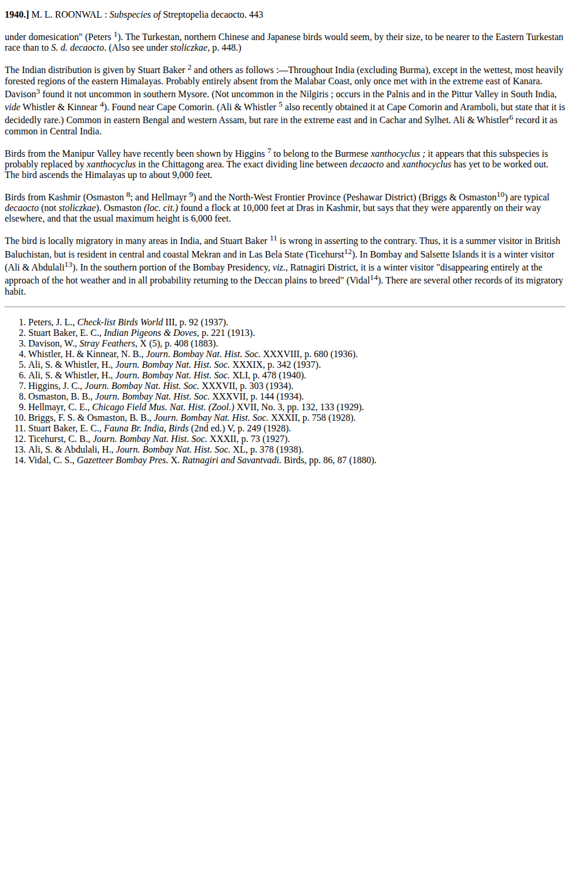1940.] M. L. ROONWAL : Subspecies of Streptopelia decaocto. 443
under domesication" (Peters 1). The Turkestan, northern Chinese and Japanese birds would seem, by their size, to be nearer to the Eastern Turkestan race than to S. d. decaocto. (Also see under stoliczkae, p. 448.)
The Indian distribution is given by Stuart Baker 2 and others as follows :—Throughout India (excluding Burma), except in the wettest, most heavily forested regions of the eastern Himalayas. Probably entirely absent from the Malabar Coast, only once met with in the extreme east of Kanara. Davison3 found it not uncommon in southern Mysore. (Not uncommon in the Nilgiris ; occurs in the Palnis and in the Pittur Valley in South India, vide Whistler & Kinnear 4). Found near Cape Comorin. (Ali & Whistler 5 also recently obtained it at Cape Comorin and Aramboli, but state that it is decidedly rare.) Common in eastern Bengal and western Assam, but rare in the extreme east and in Cachar and Sylhet. Ali & Whistler6 record it as common in Central India.
Birds from the Manipur Valley have recently been shown by Higgins 7 to belong to the Burmese xanthocyclus ; it appears that this subspecies is probably replaced by xanthocyclus in the Chittagong area. The exact dividing line between decaocto and xanthocyclus has yet to be worked out. The bird ascends the Himalayas up to about 9,000 feet.
Birds from Kashmir (Osmaston 8; and Hellmayr 9) and the North-West Frontier Province (Peshawar District) (Briggs & Osmaston10) are typical decaocto (not stoliczkae). Osmaston (loc. cit.) found a flock at 10,000 feet at Dras in Kashmir, but says that they were apparently on their way elsewhere, and that the usual maximum height is 6,000 feet.
The bird is locally migratory in many areas in India, and Stuart Baker 11 is wrong in asserting to the contrary. Thus, it is a summer visitor in British Baluchistan, but is resident in central and coastal Mekran and in Las Bela State (Ticehurst12). In Bombay and Salsette Islands it is a winter visitor (Ali & Abdulali13). In the southern portion of the Bombay Presidency, viz., Ratnagiri District, it is a winter visitor "disappearing entirely at the approach of the hot weather and in all probability returning to the Deccan plains to breed" (Vidal14). There are several other records of its migratory habit.
Peters, J. L., Check-list Birds World III, p. 92 (1937).
Stuart Baker, E. C., Indian Pigeons & Doves, p. 221 (1913).
Davison, W., Stray Feathers, X (5), p. 408 (1883).
Whistler, H. & Kinnear, N. B., Journ. Bombay Nat. Hist. Soc. XXXVIII, p. 680 (1936).
Ali, S. & Whistler, H., Journ. Bombay Nat. Hist. Soc. XXXIX, p. 342 (1937).
Ali, S. & Whistler, H., Journ. Bombay Nat. Hist. Soc. XLI, p. 478 (1940).
Higgins, J. C., Journ. Bombay Nat. Hist. Soc. XXXVII, p. 303 (1934).
Osmaston, B. B., Journ. Bombay Nat. Hist. Soc. XXXVII, p. 144 (1934).
Hellmayr, C. E., Chicago Field Mus. Nat. Hist. (Zool.) XVII, No. 3, pp. 132, 133 (1929).
Briggs, F. S. & Osmaston, B. B., Journ. Bombay Nat. Hist. Soc. XXXII, p. 758 (1928).
Stuart Baker, E. C., Fauna Br. India, Birds (2nd ed.) V, p. 249 (1928).
Ticehurst, C. B., Journ. Bombay Nat. Hist. Soc. XXXII, p. 73 (1927).
Ali, S. & Abdulali, H., Journ. Bombay Nat. Hist. Soc. XL, p. 378 (1938).
Vidal, C. S., Gazetteer Bombay Pres. X. Ratnagiri and Savantvadi. Birds, pp. 86, 87 (1880).